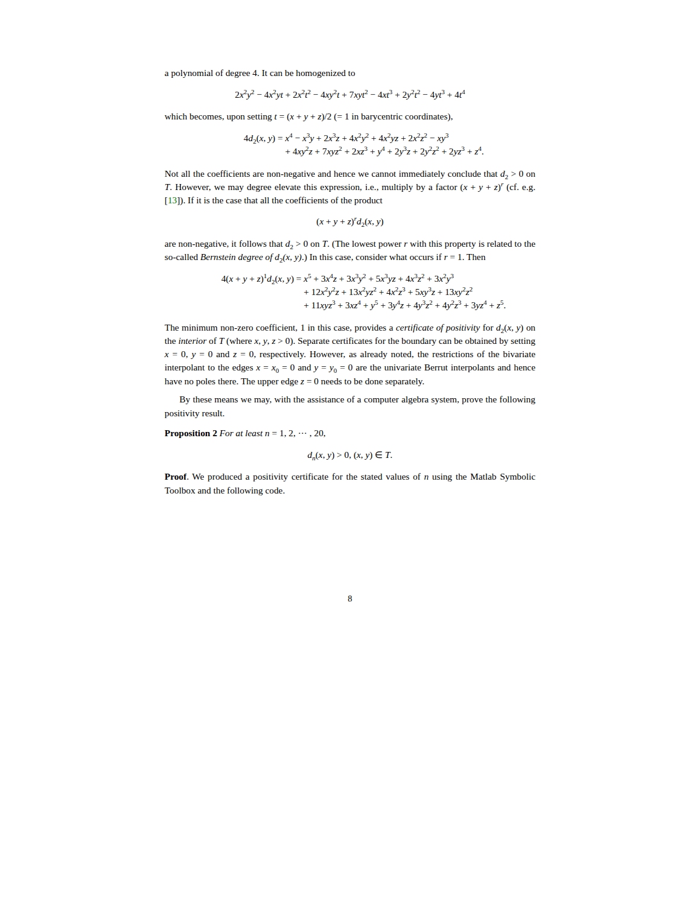a polynomial of degree 4. It can be homogenized to
2x2y2 − 4x2yt + 2x2t2 − 4xy2t + 7xyt2 − 4xt3 + 2y2t2 − 4yt3 + 4t4
which becomes, upon setting t = (x + y + z)/2 (= 1 in barycentric coordinates),
4d2(x, y) = x4 − x3y + 2x3z + 4x2y2 + 4x2yz + 2x2z2 − xy3
+ 4xy2z + 7xyz2 + 2xz3 + y4 + 2y3z + 2y2z2 + 2yz3 + z4.
Not all the coefficients are non-negative and hence we cannot immediately conclude that d2 > 0 on T. However, we may degree elevate this expression, i.e., multiply by a factor (x + y + z)r (cf. e.g. [13]). If it is the case that all the coefficients of the product
(x + y + z)rd2(x, y)
are non-negative, it follows that d2 > 0 on T. (The lowest power r with this property is related to the so-called Bernstein degree of d2(x, y).) In this case, consider what occurs if r = 1. Then
4(x + y + z)1d2(x, y) = x5 + 3x4z + 3x3y2 + 5x3yz + 4x3z2 + 3x2y3
+ 12x2y2z + 13x2yz2 + 4x2z3 + 5xy3z + 13xy2z2
+ 11xyz3 + 3xz4 + y5 + 3y4z + 4y3z2 + 4y2z3 + 3yz4 + z5.
The minimum non-zero coefficient, 1 in this case, provides a certificate of positivity for d2(x, y) on the interior of T (where x, y, z > 0). Separate certificates for the boundary can be obtained by setting x = 0, y = 0 and z = 0, respectively. However, as already noted, the restrictions of the bivariate interpolant to the edges x = x0 = 0 and y = y0 = 0 are the univariate Berrut interpolants and hence have no poles there. The upper edge z = 0 needs to be done separately.
By these means we may, with the assistance of a computer algebra system, prove the following positivity result.
Proposition 2 For at least n = 1, 2, ··· , 20,
dn(x, y) > 0, (x, y) ∈ T.
Proof. We produced a positivity certificate for the stated values of n using the Matlab Symbolic Toolbox and the following code.
8